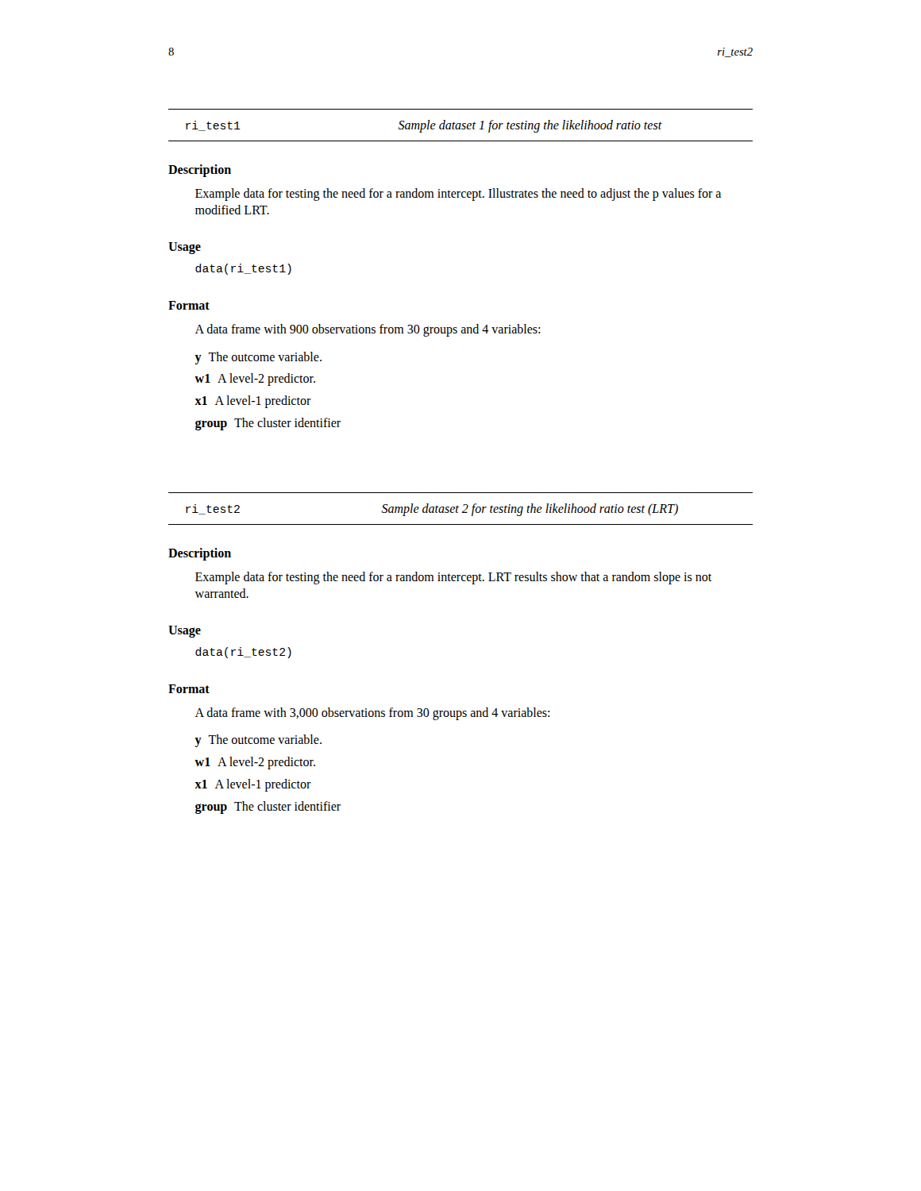8 ri_test2
ri_test1
Sample dataset 1 for testing the likelihood ratio test
Description
Example data for testing the need for a random intercept. Illustrates the need to adjust the p values for a modified LRT.
Usage
data(ri_test1)
Format
A data frame with 900 observations from 30 groups and 4 variables:
y
The outcome variable.
w1
A level-2 predictor.
x1
A level-1 predictor
group
The cluster identifier
ri_test2
Sample dataset 2 for testing the likelihood ratio test (LRT)
Description
Example data for testing the need for a random intercept. LRT results show that a random slope is not warranted.
Usage
data(ri_test2)
Format
A data frame with 3,000 observations from 30 groups and 4 variables:
y
The outcome variable.
w1
A level-2 predictor.
x1
A level-1 predictor
group
The cluster identifier